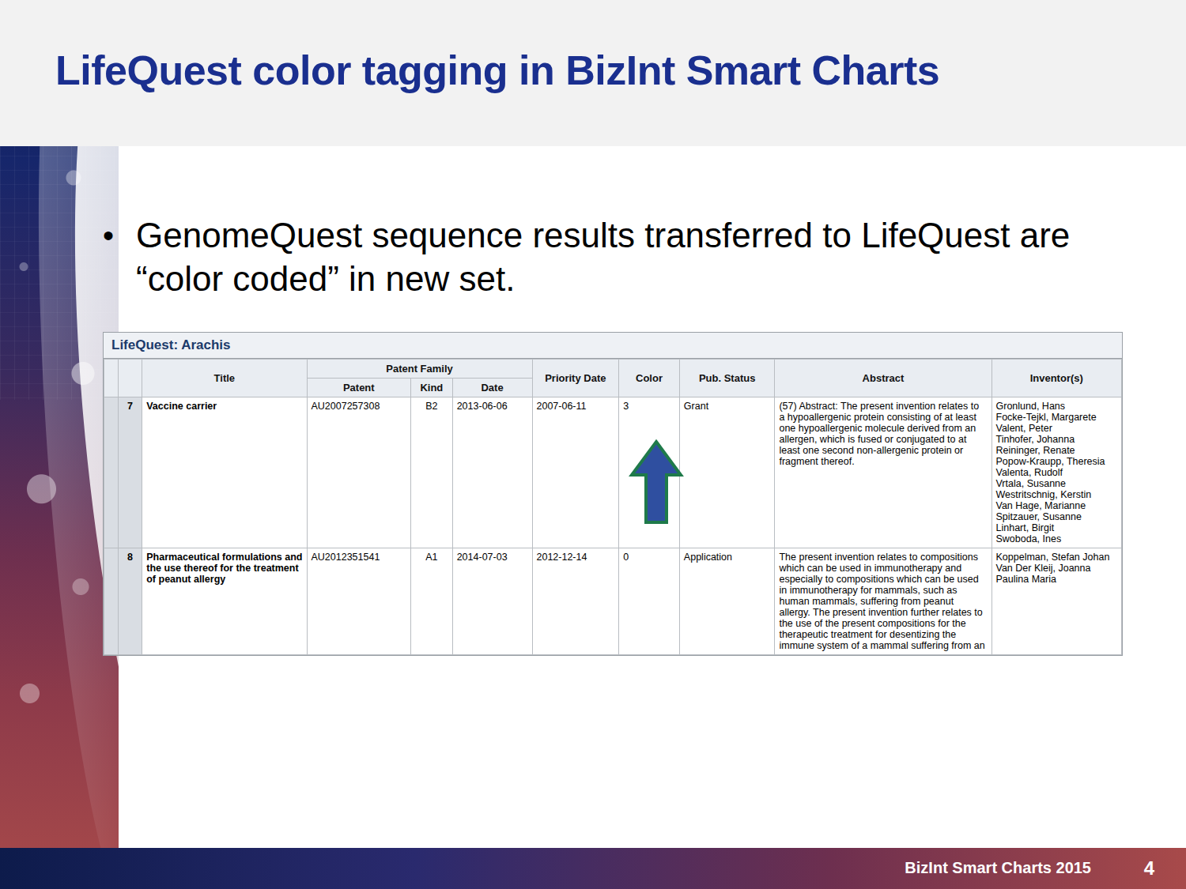LifeQuest color tagging in BizInt Smart Charts
•
GenomeQuest sequence results transferred to LifeQuest are “color coded” in new set.
LifeQuest: Arachis
| | | Title | Patent Family | Priority Date | Color | Pub. Status | Abstract | Inventor(s) |
| --- | --- | --- | --- | --- | --- | --- | --- | --- |
| Patent | Kind | Date |
| | 7 | Vaccine carrier | AU2007257308 | B2 | 2013-06-06 | 2007-06-11 | 3 | Grant | (57) Abstract: The present invention relates to a hypoallergenic protein consisting of at least one hypoallergenic molecule derived from an allergen, which is fused or conjugated to at least one second non-allergenic protein or fragment thereof. | Gronlund, Hans Focke-Tejkl, Margarete Valent, Peter Tinhofer, Johanna Reininger, Renate Popow-Kraupp, Theresia Valenta, Rudolf Vrtala, Susanne Westritschnig, Kerstin Van Hage, Marianne Spitzauer, Susanne Linhart, Birgit Swoboda, Ines |
| | 8 | Pharmaceutical formulations and the use thereof for the treatment of peanut allergy | AU2012351541 | A1 | 2014-07-03 | 2012-12-14 | 0 | Application | The present invention relates to compositions which can be used in immunotherapy and especially to compositions which can be used in immunotherapy for mammals, such as human mammals, suffering from peanut allergy. The present invention further relates to the use of the present compositions for the therapeutic treatment for desentizing the immune system of a mammal suffering from an | Koppelman, Stefan Johan Van Der Kleij, Joanna Paulina Maria |
BizInt Smart Charts 2015
4